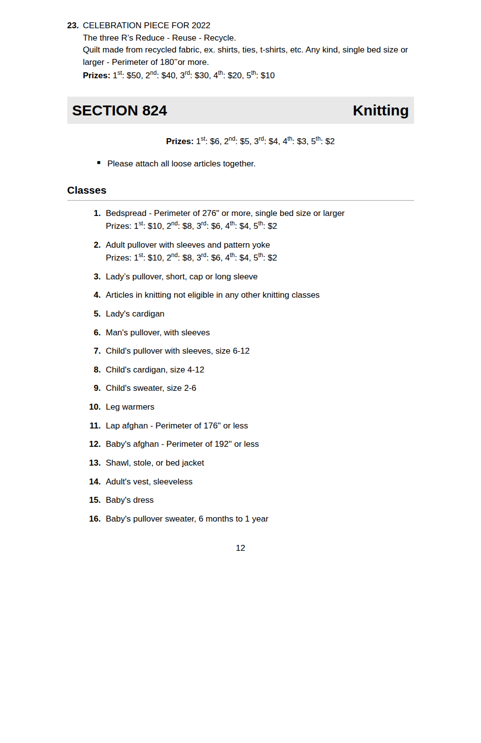23.
CELEBRATION PIECE FOR 2022
The three R’s Reduce - Reuse - Recycle.
Quilt made from recycled fabric, ex. shirts, ties, t-shirts, etc. Any kind, single bed size or larger - Perimeter of 180’’or more.
Prizes: 1st: $50, 2nd: $40, 3rd: $30, 4th: $20, 5th: $10
SECTION 824 Knitting
Prizes: 1st: $6, 2nd: $5, 3rd: $4, 4th: $3, 5th: $2
■ Please attach all loose articles together.
Classes
Bedspread - Perimeter of 276" or more, single bed size or larger Prizes: 1st: $10, 2nd: $8, 3rd: $6, 4th: $4, 5th: $2
Adult pullover with sleeves and pattern yoke Prizes: 1st: $10, 2nd: $8, 3rd: $6, 4th: $4, 5th: $2
Lady’s pullover, short, cap or long sleeve
Articles in knitting not eligible in any other knitting classes
Lady's cardigan
Man's pullover, with sleeves
Child's pullover with sleeves, size 6-12
Child's cardigan, size 4-12
Child's sweater, size 2-6
Leg warmers
Lap afghan - Perimeter of 176'' or less
Baby's afghan - Perimeter of 192'' or less
Shawl, stole, or bed jacket
Adult's vest, sleeveless
Baby's dress
Baby's pullover sweater, 6 months to 1 year
12